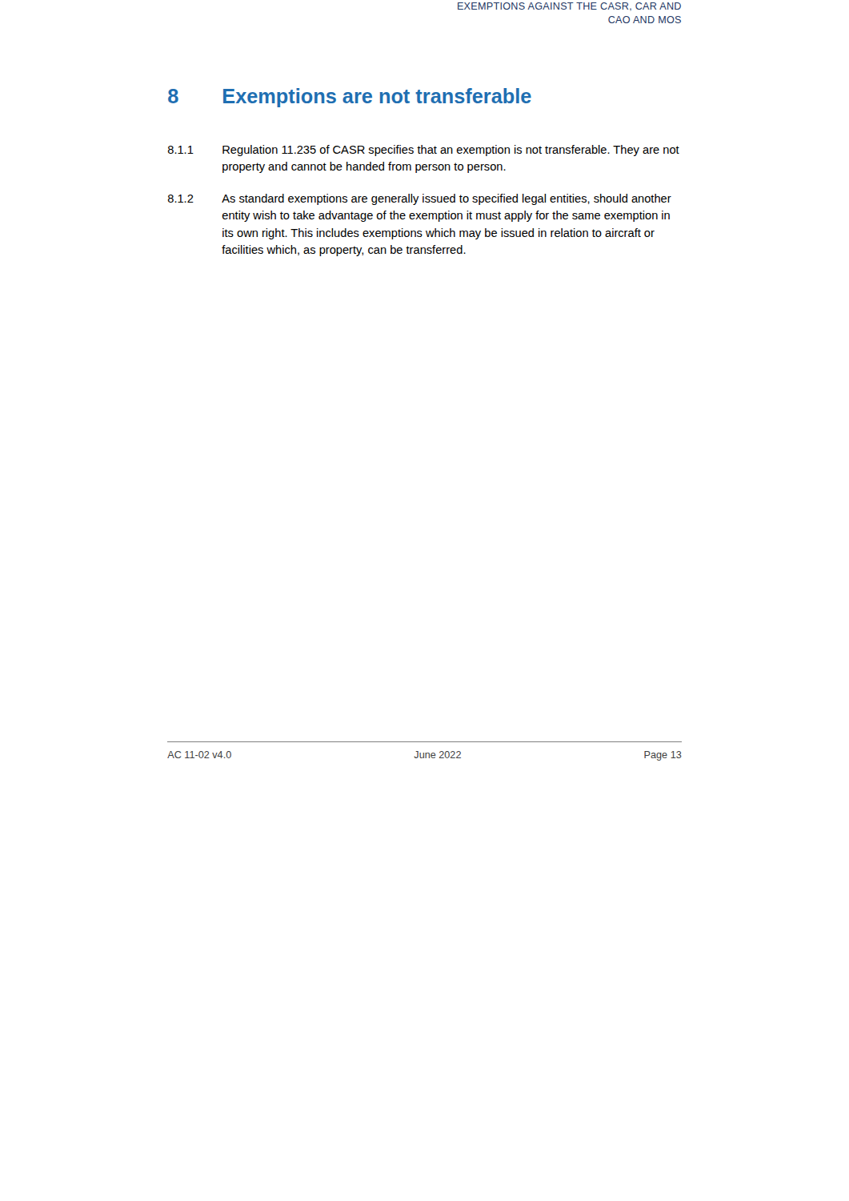Exemptions against the CASR, CAR and CAO and MOS
8 Exemptions are not transferable
8.1.1
Regulation 11.235 of CASR specifies that an exemption is not transferable. They are not property and cannot be handed from person to person.
8.1.2
As standard exemptions are generally issued to specified legal entities, should another entity wish to take advantage of the exemption it must apply for the same exemption in its own right. This includes exemptions which may be issued in relation to aircraft or facilities which, as property, can be transferred.
AC 11-02 v4.0
June 2022
Page 13